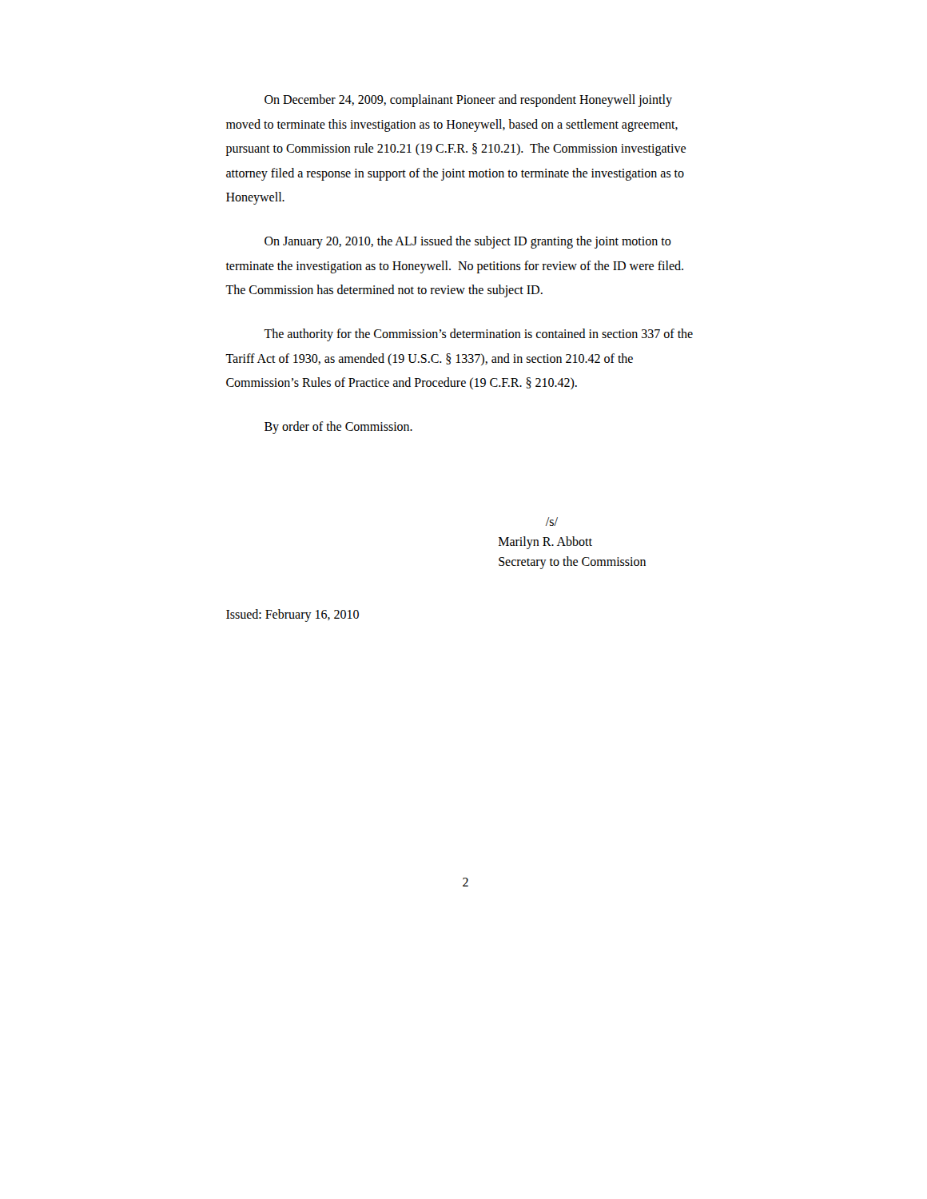On December 24, 2009, complainant Pioneer and respondent Honeywell jointly moved to terminate this investigation as to Honeywell, based on a settlement agreement, pursuant to Commission rule 210.21 (19 C.F.R. § 210.21). The Commission investigative attorney filed a response in support of the joint motion to terminate the investigation as to Honeywell.
On January 20, 2010, the ALJ issued the subject ID granting the joint motion to terminate the investigation as to Honeywell. No petitions for review of the ID were filed. The Commission has determined not to review the subject ID.
The authority for the Commission’s determination is contained in section 337 of the Tariff Act of 1930, as amended (19 U.S.C. § 1337), and in section 210.42 of the Commission’s Rules of Practice and Procedure (19 C.F.R. § 210.42).
By order of the Commission.
/s/
Marilyn R. Abbott
Secretary to the Commission
Issued: February 16, 2010
2